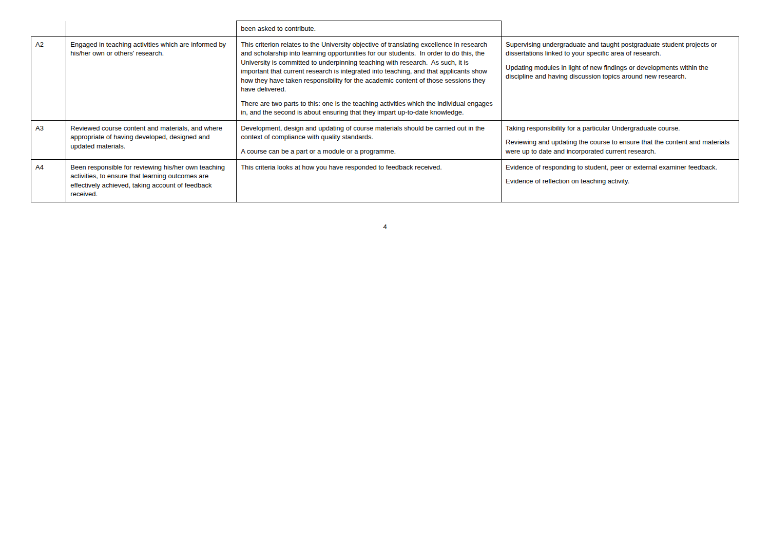| | | been asked to contribute. | |
| A2 | Engaged in teaching activities which are informed by his/her own or others' research. | This criterion relates to the University objective of translating excellence in research and scholarship into learning opportunities for our students. In order to do this, the University is committed to underpinning teaching with research. As such, it is important that current research is integrated into teaching, and that applicants show how they have taken responsibility for the academic content of those sessions they have delivered. There are two parts to this: one is the teaching activities which the individual engages in, and the second is about ensuring that they impart up-to-date knowledge. | Supervising undergraduate and taught postgraduate student projects or dissertations linked to your specific area of research. Updating modules in light of new findings or developments within the discipline and having discussion topics around new research. |
| A3 | Reviewed course content and materials, and where appropriate of having developed, designed and updated materials. | Development, design and updating of course materials should be carried out in the context of compliance with quality standards. A course can be a part or a module or a programme. | Taking responsibility for a particular Undergraduate course. Reviewing and updating the course to ensure that the content and materials were up to date and incorporated current research. |
| A4 | Been responsible for reviewing his/her own teaching activities, to ensure that learning outcomes are effectively achieved, taking account of feedback received. | This criteria looks at how you have responded to feedback received. | Evidence of responding to student, peer or external examiner feedback. Evidence of reflection on teaching activity. |
4